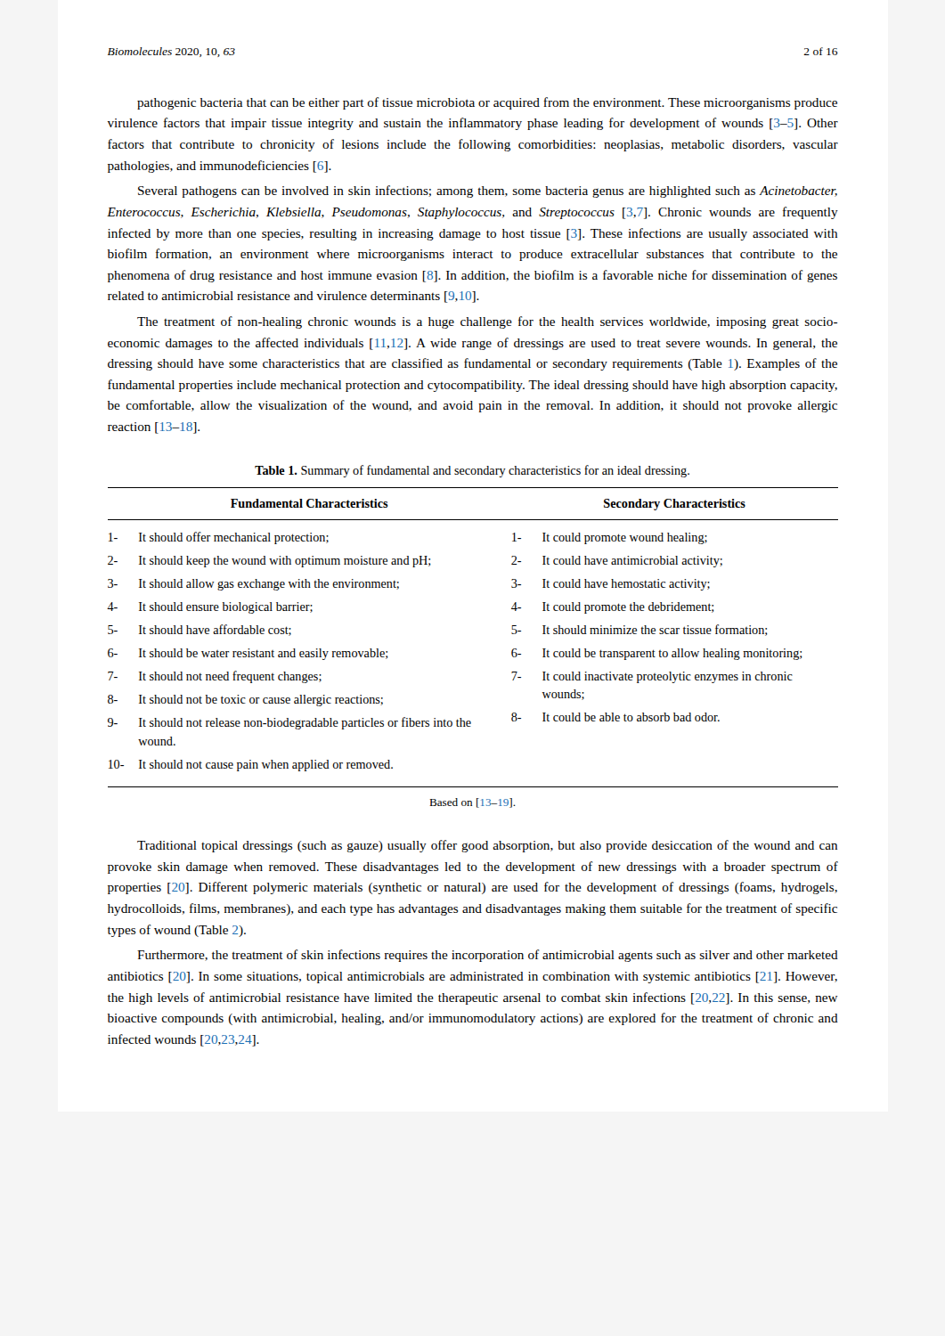Biomolecules 2020, 10, 63 2 of 16
pathogenic bacteria that can be either part of tissue microbiota or acquired from the environment. These microorganisms produce virulence factors that impair tissue integrity and sustain the inflammatory phase leading for development of wounds [3–5]. Other factors that contribute to chronicity of lesions include the following comorbidities: neoplasias, metabolic disorders, vascular pathologies, and immunodeficiencies [6].
Several pathogens can be involved in skin infections; among them, some bacteria genus are highlighted such as Acinetobacter, Enterococcus, Escherichia, Klebsiella, Pseudomonas, Staphylococcus, and Streptococcus [3,7]. Chronic wounds are frequently infected by more than one species, resulting in increasing damage to host tissue [3]. These infections are usually associated with biofilm formation, an environment where microorganisms interact to produce extracellular substances that contribute to the phenomena of drug resistance and host immune evasion [8]. In addition, the biofilm is a favorable niche for dissemination of genes related to antimicrobial resistance and virulence determinants [9,10].
The treatment of non-healing chronic wounds is a huge challenge for the health services worldwide, imposing great socio-economic damages to the affected individuals [11,12]. A wide range of dressings are used to treat severe wounds. In general, the dressing should have some characteristics that are classified as fundamental or secondary requirements (Table 1). Examples of the fundamental properties include mechanical protection and cytocompatibility. The ideal dressing should have high absorption capacity, be comfortable, allow the visualization of the wound, and avoid pain in the removal. In addition, it should not provoke allergic reaction [13–18].
Table 1. Summary of fundamental and secondary characteristics for an ideal dressing.
| Fundamental Characteristics | Secondary Characteristics |
| --- | --- |
| 1- It should offer mechanical protection; 2- It should keep the wound with optimum moisture and pH; 3- It should allow gas exchange with the environment; 4- It should ensure biological barrier; 5- It should have affordable cost; 6- It should be water resistant and easily removable; 7- It should not need frequent changes; 8- It should not be toxic or cause allergic reactions; 9- It should not release non-biodegradable particles or fibers into the wound. 10- It should not cause pain when applied or removed. | 1- It could promote wound healing; 2- It could have antimicrobial activity; 3- It could have hemostatic activity; 4- It could promote the debridement; 5- It should minimize the scar tissue formation; 6- It could be transparent to allow healing monitoring; 7- It could inactivate proteolytic enzymes in chronic wounds; 8- It could be able to absorb bad odor. |
Based on [13–19].
Traditional topical dressings (such as gauze) usually offer good absorption, but also provide desiccation of the wound and can provoke skin damage when removed. These disadvantages led to the development of new dressings with a broader spectrum of properties [20]. Different polymeric materials (synthetic or natural) are used for the development of dressings (foams, hydrogels, hydrocolloids, films, membranes), and each type has advantages and disadvantages making them suitable for the treatment of specific types of wound (Table 2).
Furthermore, the treatment of skin infections requires the incorporation of antimicrobial agents such as silver and other marketed antibiotics [20]. In some situations, topical antimicrobials are administrated in combination with systemic antibiotics [21]. However, the high levels of antimicrobial resistance have limited the therapeutic arsenal to combat skin infections [20,22]. In this sense, new bioactive compounds (with antimicrobial, healing, and/or immunomodulatory actions) are explored for the treatment of chronic and infected wounds [20,23,24].